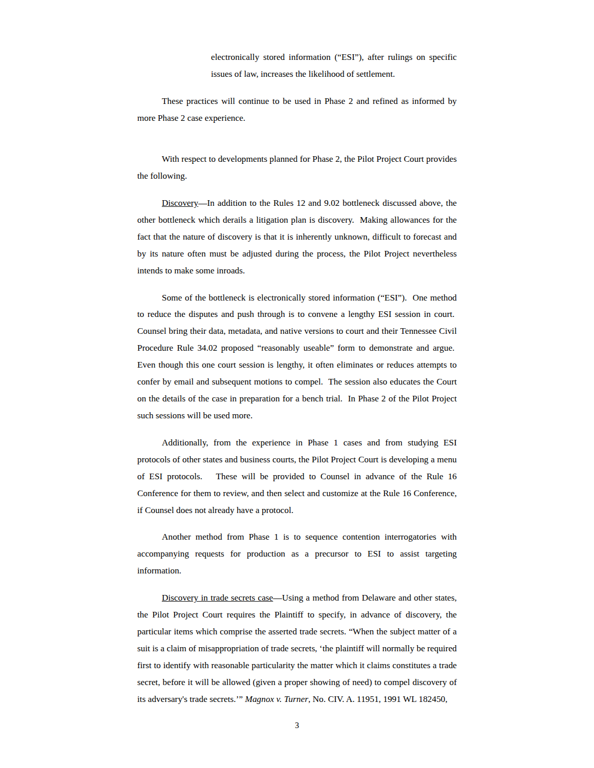electronically stored information (“ESI”), after rulings on specific issues of law, increases the likelihood of settlement.
These practices will continue to be used in Phase 2 and refined as informed by more Phase 2 case experience.
With respect to developments planned for Phase 2, the Pilot Project Court provides the following.
Discovery—In addition to the Rules 12 and 9.02 bottleneck discussed above, the other bottleneck which derails a litigation plan is discovery. Making allowances for the fact that the nature of discovery is that it is inherently unknown, difficult to forecast and by its nature often must be adjusted during the process, the Pilot Project nevertheless intends to make some inroads.
Some of the bottleneck is electronically stored information (“ESI”). One method to reduce the disputes and push through is to convene a lengthy ESI session in court. Counsel bring their data, metadata, and native versions to court and their Tennessee Civil Procedure Rule 34.02 proposed “reasonably useable” form to demonstrate and argue. Even though this one court session is lengthy, it often eliminates or reduces attempts to confer by email and subsequent motions to compel. The session also educates the Court on the details of the case in preparation for a bench trial. In Phase 2 of the Pilot Project such sessions will be used more.
Additionally, from the experience in Phase 1 cases and from studying ESI protocols of other states and business courts, the Pilot Project Court is developing a menu of ESI protocols. These will be provided to Counsel in advance of the Rule 16 Conference for them to review, and then select and customize at the Rule 16 Conference, if Counsel does not already have a protocol.
Another method from Phase 1 is to sequence contention interrogatories with accompanying requests for production as a precursor to ESI to assist targeting information.
Discovery in trade secrets case—Using a method from Delaware and other states, the Pilot Project Court requires the Plaintiff to specify, in advance of discovery, the particular items which comprise the asserted trade secrets. “When the subject matter of a suit is a claim of misappropriation of trade secrets, ‘the plaintiff will normally be required first to identify with reasonable particularity the matter which it claims constitutes a trade secret, before it will be allowed (given a proper showing of need) to compel discovery of its adversary's trade secrets.’” Magnox v. Turner, No. CIV. A. 11951, 1991 WL 182450,
3